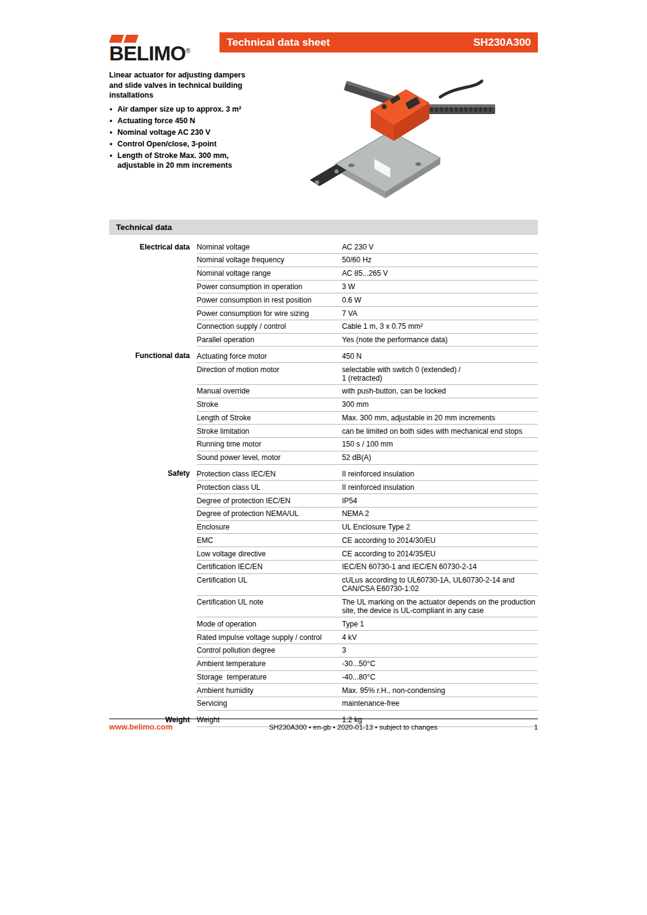BELIMO®
Technical data sheet SH230A300
Linear actuator for adjusting dampers and slide valves in technical building installations
Air damper size up to approx. 3 m²
Actuating force 450 N
Nominal voltage AC 230 V
Control Open/close, 3-point
Length of Stroke Max. 300 mm, adjustable in 20 mm increments
Technical data
| Electrical data | Nominal voltage | AC 230 V |
| | Nominal voltage frequency | 50/60 Hz |
| | Nominal voltage range | AC 85...265 V |
| | Power consumption in operation | 3 W |
| | Power consumption in rest position | 0.6 W |
| | Power consumption for wire sizing | 7 VA |
| | Connection supply / control | Cable 1 m, 3 x 0.75 mm² |
| | Parallel operation | Yes (note the performance data) |
| Functional data | Actuating force motor | 450 N |
| | Direction of motion motor | selectable with switch 0 (extended) / 1 (retracted) |
| | Manual override | with push-button, can be locked |
| | Stroke | 300 mm |
| | Length of Stroke | Max. 300 mm, adjustable in 20 mm increments |
| | Stroke limitation | can be limited on both sides with mechanical end stops |
| | Running time motor | 150 s / 100 mm |
| | Sound power level, motor | 52 dB(A) |
| Safety | Protection class IEC/EN | II reinforced insulation |
| | Protection class UL | II reinforced insulation |
| | Degree of protection IEC/EN | IP54 |
| | Degree of protection NEMA/UL | NEMA 2 |
| | Enclosure | UL Enclosure Type 2 |
| | EMC | CE according to 2014/30/EU |
| | Low voltage directive | CE according to 2014/35/EU |
| | Certification IEC/EN | IEC/EN 60730-1 and IEC/EN 60730-2-14 |
| | Certification UL | cULus according to UL60730-1A, UL60730-2-14 and CAN/CSA E60730-1:02 |
| | Certification UL note | The UL marking on the actuator depends on the production site, the device is UL-compliant in any case |
| | Mode of operation | Type 1 |
| | Rated impulse voltage supply / control | 4 kV |
| | Control pollution degree | 3 |
| | Ambient temperature | -30...50°C |
| | Storage temperature | -40...80°C |
| | Ambient humidity | Max. 95% r.H., non-condensing |
| | Servicing | maintenance-free |
| Weight | Weight | 1.2 kg |
www.belimo.com SH230A300 • en-gb • 2020-01-13 • subject to changes 1